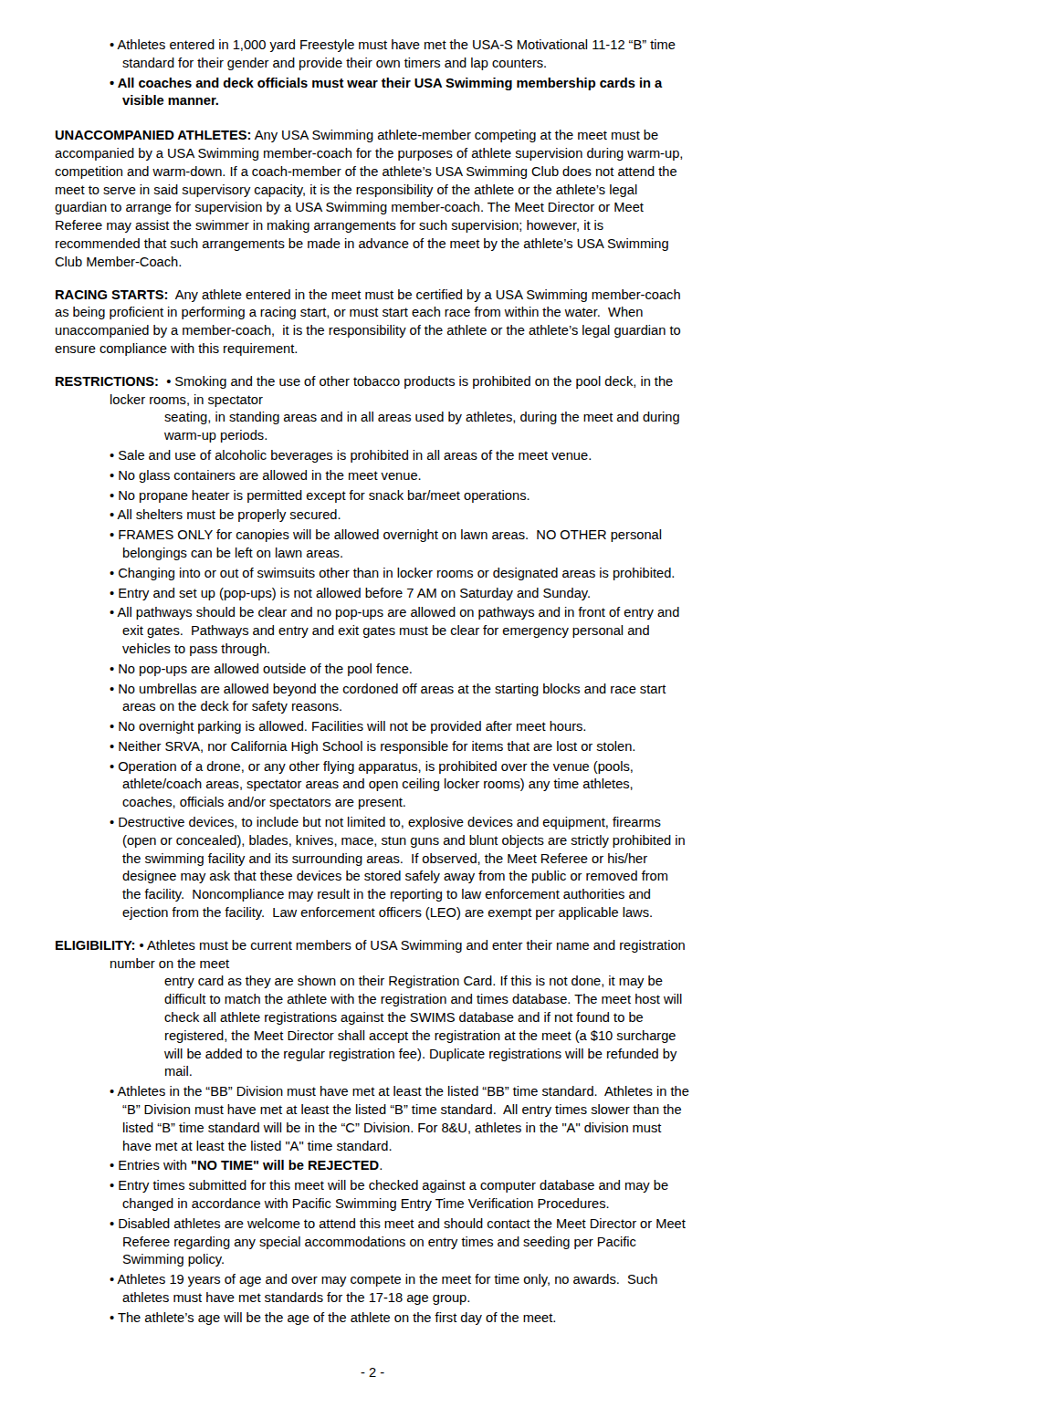• Athletes entered in 1,000 yard Freestyle must have met the USA-S Motivational 11-12 “B” time standard for their gender and provide their own timers and lap counters.
• All coaches and deck officials must wear their USA Swimming membership cards in a visible manner.
UNACCOMPANIED ATHLETES: Any USA Swimming athlete-member competing at the meet must be accompanied by a USA Swimming member-coach for the purposes of athlete supervision during warm-up, competition and warm-down. If a coach-member of the athlete’s USA Swimming Club does not attend the meet to serve in said supervisory capacity, it is the responsibility of the athlete or the athlete’s legal guardian to arrange for supervision by a USA Swimming member-coach. The Meet Director or Meet Referee may assist the swimmer in making arrangements for such supervision; however, it is recommended that such arrangements be made in advance of the meet by the athlete’s USA Swimming Club Member-Coach.
RACING STARTS: Any athlete entered in the meet must be certified by a USA Swimming member-coach as being proficient in performing a racing start, or must start each race from within the water. When unaccompanied by a member-coach, it is the responsibility of the athlete or the athlete’s legal guardian to ensure compliance with this requirement.
RESTRICTIONS: • Smoking and the use of other tobacco products is prohibited on the pool deck, in the locker rooms, in spectator seating, in standing areas and in all areas used by athletes, during the meet and during warm-up periods.
• Sale and use of alcoholic beverages is prohibited in all areas of the meet venue.
• No glass containers are allowed in the meet venue.
• No propane heater is permitted except for snack bar/meet operations.
• All shelters must be properly secured.
• FRAMES ONLY for canopies will be allowed overnight on lawn areas. NO OTHER personal belongings can be left on lawn areas.
• Changing into or out of swimsuits other than in locker rooms or designated areas is prohibited.
• Entry and set up (pop-ups) is not allowed before 7 AM on Saturday and Sunday.
• All pathways should be clear and no pop-ups are allowed on pathways and in front of entry and exit gates. Pathways and entry and exit gates must be clear for emergency personal and vehicles to pass through.
• No pop-ups are allowed outside of the pool fence.
• No umbrellas are allowed beyond the cordoned off areas at the starting blocks and race start areas on the deck for safety reasons.
• No overnight parking is allowed. Facilities will not be provided after meet hours.
• Neither SRVA, nor California High School is responsible for items that are lost or stolen.
• Operation of a drone, or any other flying apparatus, is prohibited over the venue (pools, athlete/coach areas, spectator areas and open ceiling locker rooms) any time athletes, coaches, officials and/or spectators are present.
• Destructive devices, to include but not limited to, explosive devices and equipment, firearms (open or concealed), blades, knives, mace, stun guns and blunt objects are strictly prohibited in the swimming facility and its surrounding areas. If observed, the Meet Referee or his/her designee may ask that these devices be stored safely away from the public or removed from the facility. Noncompliance may result in the reporting to law enforcement authorities and ejection from the facility. Law enforcement officers (LEO) are exempt per applicable laws.
ELIGIBILITY: • Athletes must be current members of USA Swimming and enter their name and registration number on the meet entry card as they are shown on their Registration Card. If this is not done, it may be difficult to match the athlete with the registration and times database. The meet host will check all athlete registrations against the SWIMS database and if not found to be registered, the Meet Director shall accept the registration at the meet (a $10 surcharge will be added to the regular registration fee). Duplicate registrations will be refunded by mail.
• Athletes in the “BB” Division must have met at least the listed “BB” time standard. Athletes in the “B” Division must have met at least the listed “B” time standard. All entry times slower than the listed “B” time standard will be in the “C” Division. For 8&U, athletes in the "A" division must have met at least the listed "A" time standard.
• Entries with "NO TIME" will be REJECTED.
• Entry times submitted for this meet will be checked against a computer database and may be changed in accordance with Pacific Swimming Entry Time Verification Procedures.
• Disabled athletes are welcome to attend this meet and should contact the Meet Director or Meet Referee regarding any special accommodations on entry times and seeding per Pacific Swimming policy.
• Athletes 19 years of age and over may compete in the meet for time only, no awards. Such athletes must have met standards for the 17-18 age group.
• The athlete’s age will be the age of the athlete on the first day of the meet.
- 2 -